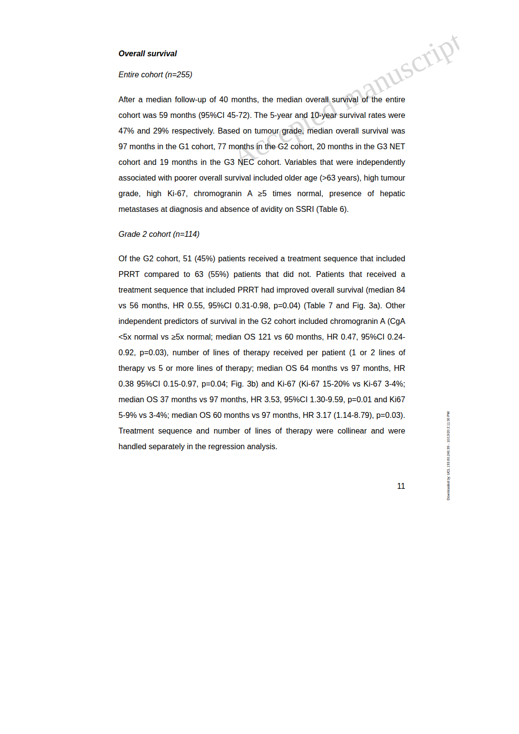Accepted manuscript
Overall survival
Entire cohort (n=255)
After a median follow-up of 40 months, the median overall survival of the entire cohort was 59 months (95%CI 45-72). The 5-year and 10-year survival rates were 47% and 29% respectively. Based on tumour grade, median overall survival was 97 months in the G1 cohort, 77 months in the G2 cohort, 20 months in the G3 NET cohort and 19 months in the G3 NEC cohort. Variables that were independently associated with poorer overall survival included older age (>63 years), high tumour grade, high Ki-67, chromogranin A ≥5 times normal, presence of hepatic metastases at diagnosis and absence of avidity on SSRI (Table 6).
Grade 2 cohort (n=114)
Of the G2 cohort, 51 (45%) patients received a treatment sequence that included PRRT compared to 63 (55%) patients that did not. Patients that received a treatment sequence that included PRRT had improved overall survival (median 84 vs 56 months, HR 0.55, 95%CI 0.31-0.98, p=0.04) (Table 7 and Fig. 3a). Other independent predictors of survival in the G2 cohort included chromogranin A (CgA <5x normal vs ≥5x normal; median OS 121 vs 60 months, HR 0.47, 95%CI 0.24-0.92, p=0.03), number of lines of therapy received per patient (1 or 2 lines of therapy vs 5 or more lines of therapy; median OS 64 months vs 97 months, HR 0.38 95%CI 0.15-0.97, p=0.04; Fig. 3b) and Ki-67 (Ki-67 15-20% vs Ki-67 3-4%; median OS 37 months vs 97 months, HR 3.53, 95%CI 1.30-9.59, p=0.01 and Ki67 5-9% vs 3-4%; median OS 60 months vs 97 months, HR 3.17 (1.14-8.79), p=0.03). Treatment sequence and number of lines of therapy were collinear and were handled separately in the regression analysis.
11
Downloaded by: UCL 193.60.240.99 - 10/13/20 2:11:30 PM